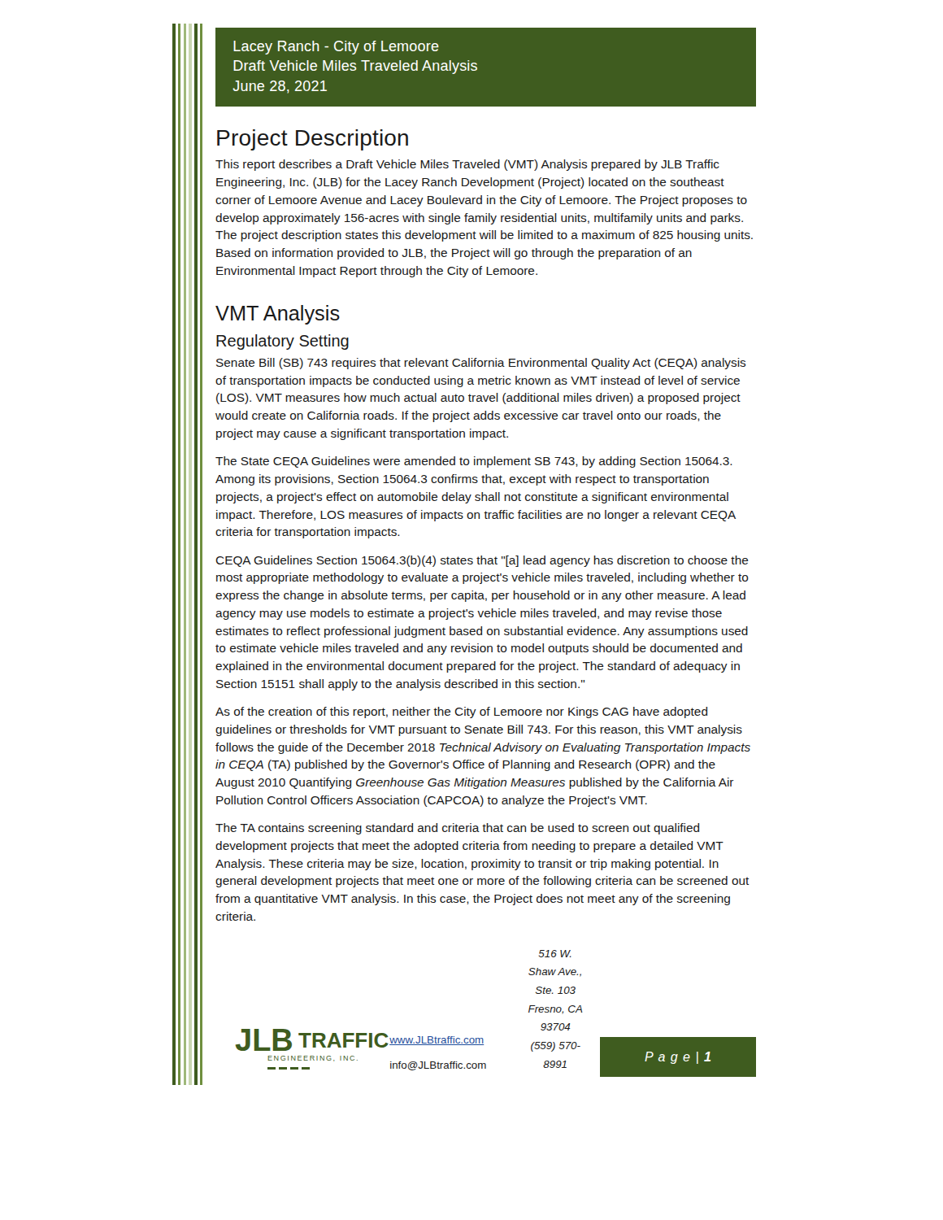Lacey Ranch - City of Lemoore
Draft Vehicle Miles Traveled Analysis
June 28, 2021
Project Description
This report describes a Draft Vehicle Miles Traveled (VMT) Analysis prepared by JLB Traffic Engineering, Inc. (JLB) for the Lacey Ranch Development (Project) located on the southeast corner of Lemoore Avenue and Lacey Boulevard in the City of Lemoore. The Project proposes to develop approximately 156-acres with single family residential units, multifamily units and parks. The project description states this development will be limited to a maximum of 825 housing units. Based on information provided to JLB, the Project will go through the preparation of an Environmental Impact Report through the City of Lemoore.
VMT Analysis
Regulatory Setting
Senate Bill (SB) 743 requires that relevant California Environmental Quality Act (CEQA) analysis of transportation impacts be conducted using a metric known as VMT instead of level of service (LOS). VMT measures how much actual auto travel (additional miles driven) a proposed project would create on California roads. If the project adds excessive car travel onto our roads, the project may cause a significant transportation impact.
The State CEQA Guidelines were amended to implement SB 743, by adding Section 15064.3. Among its provisions, Section 15064.3 confirms that, except with respect to transportation projects, a project's effect on automobile delay shall not constitute a significant environmental impact. Therefore, LOS measures of impacts on traffic facilities are no longer a relevant CEQA criteria for transportation impacts.
CEQA Guidelines Section 15064.3(b)(4) states that "[a] lead agency has discretion to choose the most appropriate methodology to evaluate a project's vehicle miles traveled, including whether to express the change in absolute terms, per capita, per household or in any other measure. A lead agency may use models to estimate a project's vehicle miles traveled, and may revise those estimates to reflect professional judgment based on substantial evidence. Any assumptions used to estimate vehicle miles traveled and any revision to model outputs should be documented and explained in the environmental document prepared for the project. The standard of adequacy in Section 15151 shall apply to the analysis described in this section."
As of the creation of this report, neither the City of Lemoore nor Kings CAG have adopted guidelines or thresholds for VMT pursuant to Senate Bill 743. For this reason, this VMT analysis follows the guide of the December 2018 Technical Advisory on Evaluating Transportation Impacts in CEQA (TA) published by the Governor's Office of Planning and Research (OPR) and the August 2010 Quantifying Greenhouse Gas Mitigation Measures published by the California Air Pollution Control Officers Association (CAPCOA) to analyze the Project's VMT.
The TA contains screening standard and criteria that can be used to screen out qualified development projects that meet the adopted criteria from needing to prepare a detailed VMT Analysis. These criteria may be size, location, proximity to transit or trip making potential. In general development projects that meet one or more of the following criteria can be screened out from a quantitative VMT analysis. In this case, the Project does not meet any of the screening criteria.
JLB TRAFFIC ENGINEERING, INC.
www.JLBtraffic.com
info@JLBtraffic.com
516 W. Shaw Ave., Ste. 103
Fresno, CA 93704
(559) 570-8991
P a g e | 1